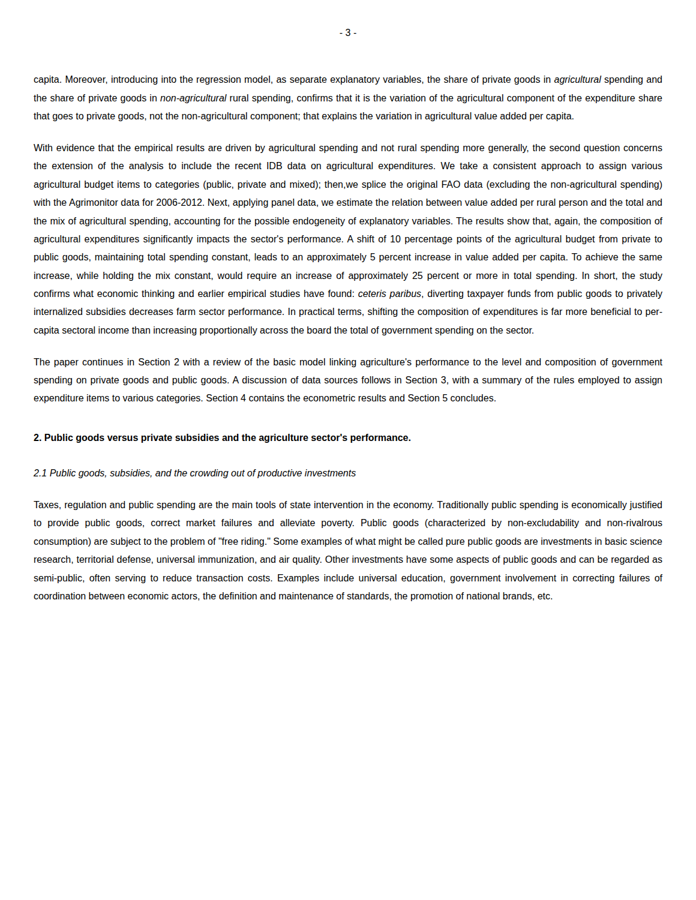- 3 -
capita. Moreover, introducing into the regression model, as separate explanatory variables, the share of private goods in agricultural spending and the share of private goods in non-agricultural rural spending, confirms that it is the variation of the agricultural component of the expenditure share that goes to private goods, not the non-agricultural component; that explains the variation in agricultural value added per capita.
With evidence that the empirical results are driven by agricultural spending and not rural spending more generally, the second question concerns the extension of the analysis to include the recent IDB data on agricultural expenditures. We take a consistent approach to assign various agricultural budget items to categories (public, private and mixed); then,we splice the original FAO data (excluding the non-agricultural spending) with the Agrimonitor data for 2006-2012. Next, applying panel data, we estimate the relation between value added per rural person and the total and the mix of agricultural spending, accounting for the possible endogeneity of explanatory variables. The results show that, again, the composition of agricultural expenditures significantly impacts the sector's performance. A shift of 10 percentage points of the agricultural budget from private to public goods, maintaining total spending constant, leads to an approximately 5 percent increase in value added per capita. To achieve the same increase, while holding the mix constant, would require an increase of approximately 25 percent or more in total spending. In short, the study confirms what economic thinking and earlier empirical studies have found: ceteris paribus, diverting taxpayer funds from public goods to privately internalized subsidies decreases farm sector performance. In practical terms, shifting the composition of expenditures is far more beneficial to per-capita sectoral income than increasing proportionally across the board the total of government spending on the sector.
The paper continues in Section 2 with a review of the basic model linking agriculture's performance to the level and composition of government spending on private goods and public goods. A discussion of data sources follows in Section 3, with a summary of the rules employed to assign expenditure items to various categories. Section 4 contains the econometric results and Section 5 concludes.
2. Public goods versus private subsidies and the agriculture sector's performance.
2.1 Public goods, subsidies, and the crowding out of productive investments
Taxes, regulation and public spending are the main tools of state intervention in the economy. Traditionally public spending is economically justified to provide public goods, correct market failures and alleviate poverty. Public goods (characterized by non-excludability and non-rivalrous consumption) are subject to the problem of "free riding." Some examples of what might be called pure public goods are investments in basic science research, territorial defense, universal immunization, and air quality. Other investments have some aspects of public goods and can be regarded as semi-public, often serving to reduce transaction costs. Examples include universal education, government involvement in correcting failures of coordination between economic actors, the definition and maintenance of standards, the promotion of national brands, etc.